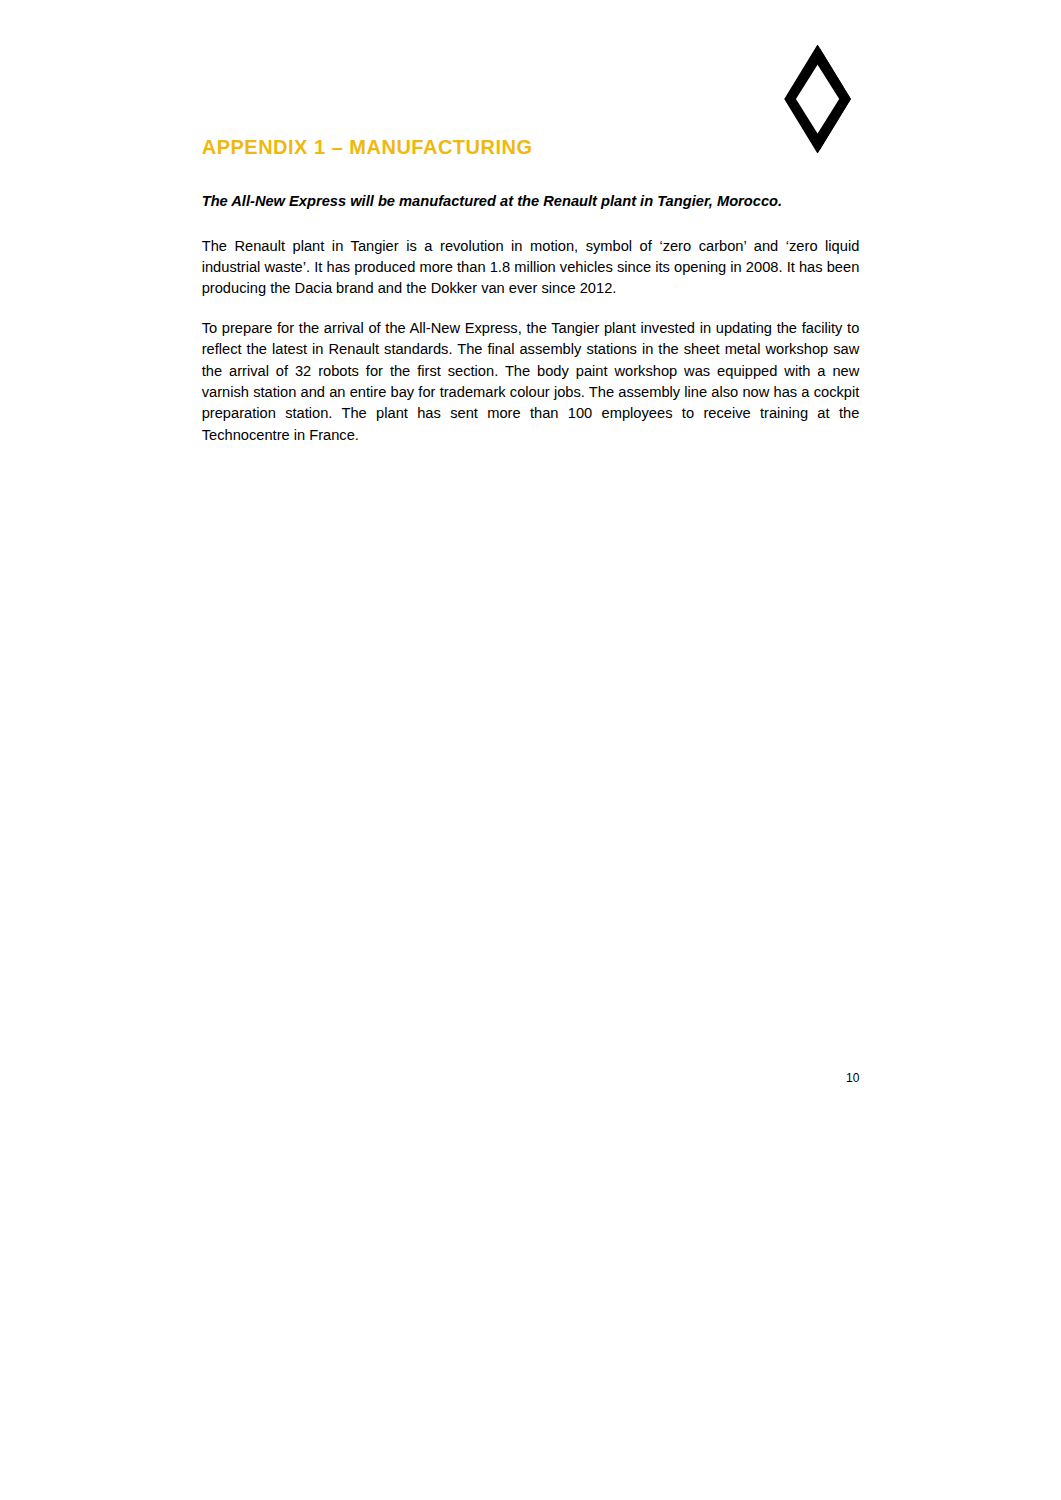APPENDIX 1 – MANUFACTURING
The All-New Express will be manufactured at the Renault plant in Tangier, Morocco.
The Renault plant in Tangier is a revolution in motion, symbol of ‘zero carbon’ and ‘zero liquid industrial waste’. It has produced more than 1.8 million vehicles since its opening in 2008. It has been producing the Dacia brand and the Dokker van ever since 2012.
To prepare for the arrival of the All-New Express, the Tangier plant invested in updating the facility to reflect the latest in Renault standards. The final assembly stations in the sheet metal workshop saw the arrival of 32 robots for the first section. The body paint workshop was equipped with a new varnish station and an entire bay for trademark colour jobs. The assembly line also now has a cockpit preparation station. The plant has sent more than 100 employees to receive training at the Technocentre in France.
10